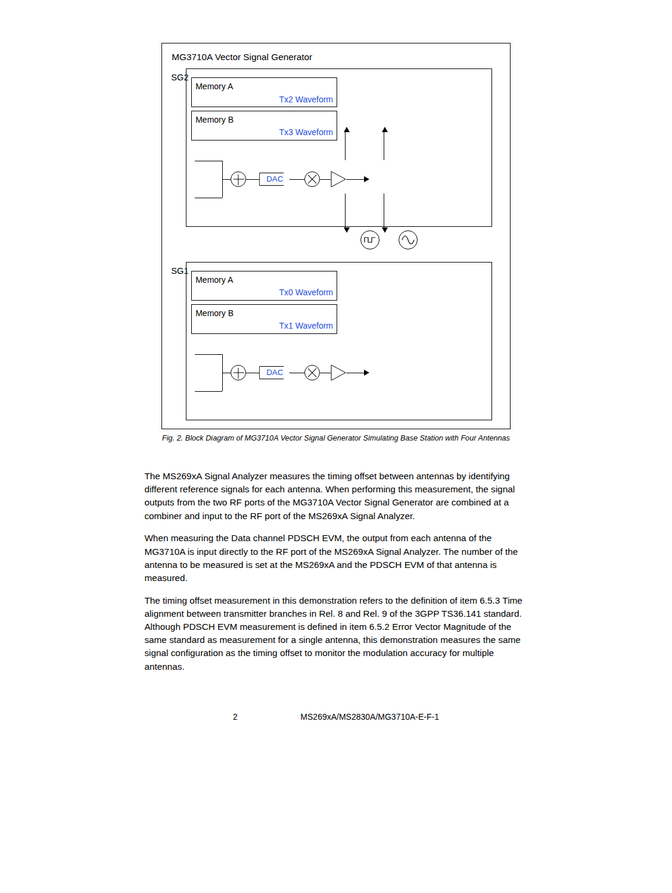MG3710A Vector Signal Generator
SG2
Memory A
Tx2 Waveform
Memory B
Tx3 Waveform
DAC
SG1
Memory A
Tx0 Waveform
Memory B
Tx1 Waveform
DAC
Fig. 2. Block Diagram of MG3710A Vector Signal Generator Simulating Base Station with Four Antennas
The MS269xA Signal Analyzer measures the timing offset between antennas by identifying different reference signals for each antenna. When performing this measurement, the signal outputs from the two RF ports of the MG3710A Vector Signal Generator are combined at a combiner and input to the RF port of the MS269xA Signal Analyzer.
When measuring the Data channel PDSCH EVM, the output from each antenna of the MG3710A is input directly to the RF port of the MS269xA Signal Analyzer. The number of the antenna to be measured is set at the MS269xA and the PDSCH EVM of that antenna is measured.
The timing offset measurement in this demonstration refers to the definition of item 6.5.3 Time alignment between transmitter branches in Rel. 8 and Rel. 9 of the 3GPP TS36.141 standard. Although PDSCH EVM measurement is defined in item 6.5.2 Error Vector Magnitude of the same standard as measurement for a single antenna, this demonstration measures the same signal configuration as the timing offset to monitor the modulation accuracy for multiple antennas.
2 MS269xA/MS2830A/MG3710A-E-F-1